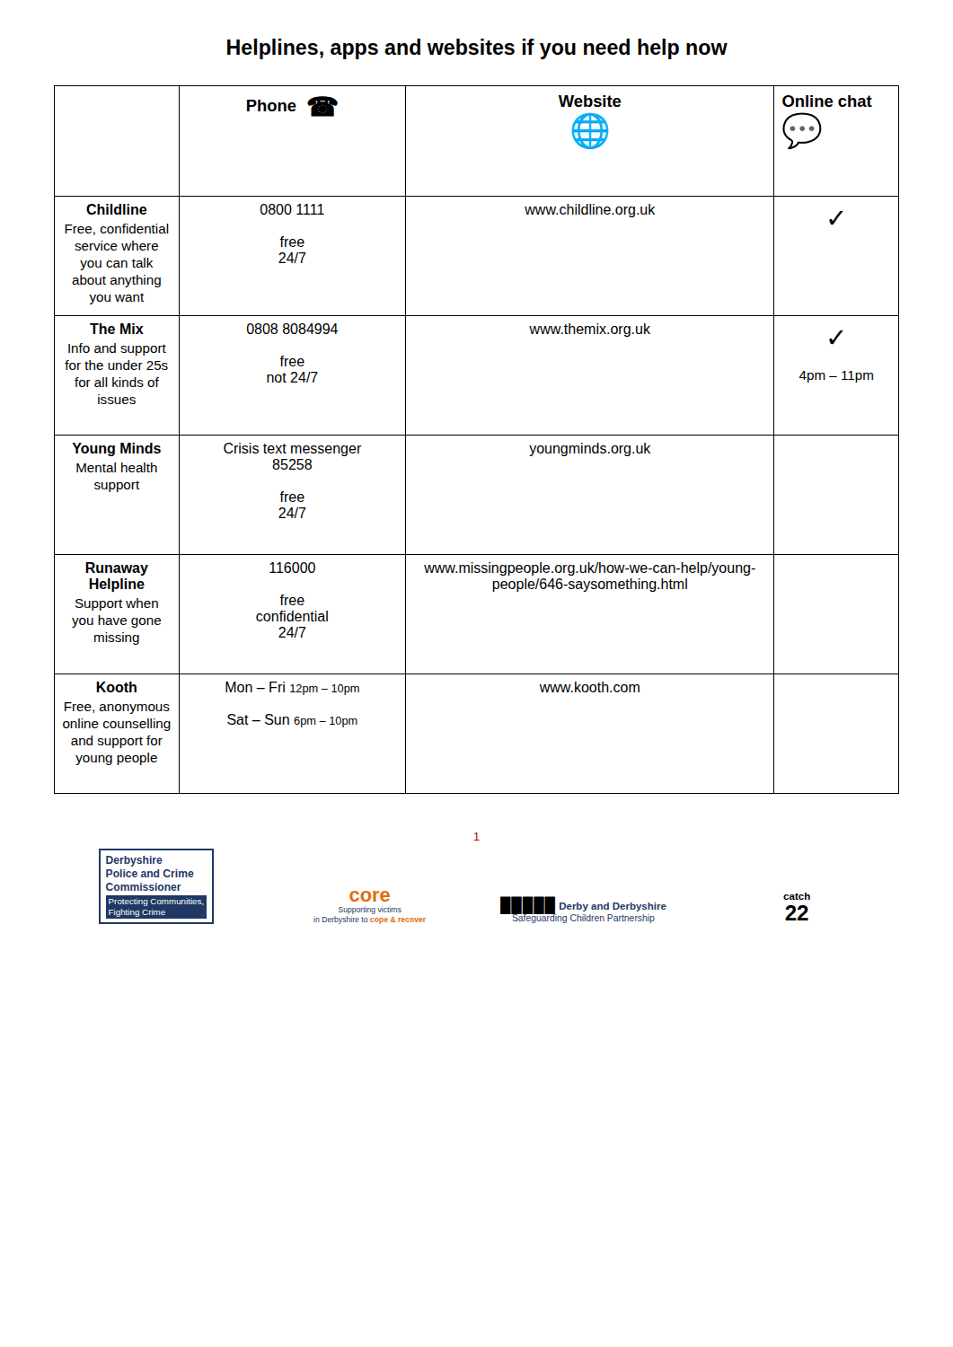Helplines, apps and websites if you need help now
| | Phone ☎ | Website 🌐 | Online chat 💬 |
| --- | --- | --- | --- |
| Childline Free, confidential service where you can talk about anything you want | 0800 1111 free 24/7 | www.childline.org.uk | ✓ |
| The Mix Info and support for the under 25s for all kinds of issues | 0808 8084994 free not 24/7 | www.themix.org.uk | ✓ 4pm – 11pm |
| Young Minds Mental health support | Crisis text messenger 85258 free 24/7 | youngminds.org.uk | |
| Runaway Helpline Support when you have gone missing | 116000 free confidential 24/7 | www.missingpeople.org.uk/how-we-can-help/young-people/646-saysomething.html | |
| Kooth Free, anonymous online counselling and support for young people | Mon – Fri 12pm – 10pm Sat – Sun 6pm – 10pm | www.kooth.com | |
1
Derbyshire
Police and Crime
Commissioner
Protecting Communities,
Fighting Crime
core Supporting victims
in Derbyshire to cope & recover
█████ Derby and Derbyshire Safeguarding Children Partnership
catch22